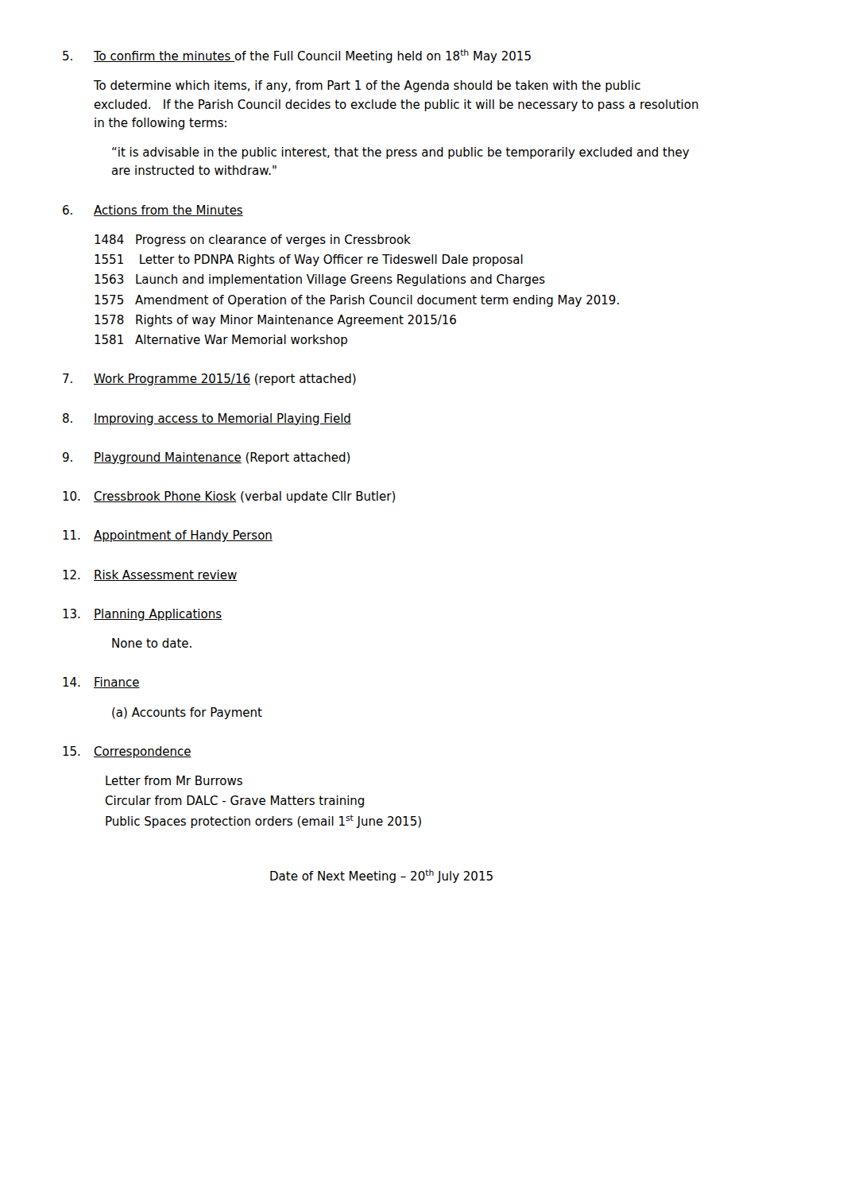To confirm the minutes of the Full Council Meeting held on 18th May 2015
To determine which items, if any, from Part 1 of the Agenda should be taken with the public excluded. If the Parish Council decides to exclude the public it will be necessary to pass a resolution in the following terms:
“it is advisable in the public interest, that the press and public be temporarily excluded and they are instructed to withdraw."
Actions from the Minutes
1484 Progress on clearance of verges in Cressbrook
1551 Letter to PDNPA Rights of Way Officer re Tideswell Dale proposal
1563 Launch and implementation Village Greens Regulations and Charges
1575 Amendment of Operation of the Parish Council document term ending May 2019.
1578 Rights of way Minor Maintenance Agreement 2015/16
1581 Alternative War Memorial workshop
Work Programme 2015/16 (report attached)
Improving access to Memorial Playing Field
Playground Maintenance (Report attached)
Cressbrook Phone Kiosk (verbal update Cllr Butler)
Appointment of Handy Person
Risk Assessment review
Planning Applications
None to date.
Finance
(a) Accounts for Payment
Correspondence
Letter from Mr Burrows
Circular from DALC - Grave Matters training
Public Spaces protection orders (email 1st June 2015)
Date of Next Meeting – 20th July 2015